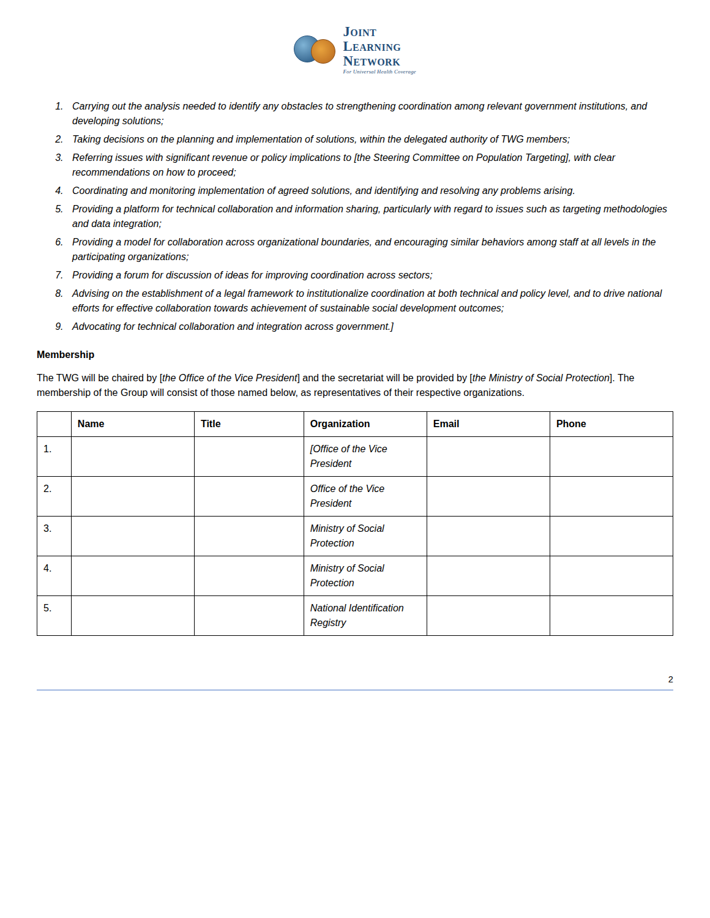Joint
Learning
Network
For Universal Health Coverage
Carrying out the analysis needed to identify any obstacles to strengthening coordination among relevant government institutions, and developing solutions;
Taking decisions on the planning and implementation of solutions, within the delegated authority of TWG members;
Referring issues with significant revenue or policy implications to [the Steering Committee on Population Targeting], with clear recommendations on how to proceed;
Coordinating and monitoring implementation of agreed solutions, and identifying and resolving any problems arising.
Providing a platform for technical collaboration and information sharing, particularly with regard to issues such as targeting methodologies and data integration;
Providing a model for collaboration across organizational boundaries, and encouraging similar behaviors among staff at all levels in the participating organizations;
Providing a forum for discussion of ideas for improving coordination across sectors;
Advising on the establishment of a legal framework to institutionalize coordination at both technical and policy level, and to drive national efforts for effective collaboration towards achievement of sustainable social development outcomes;
Advocating for technical collaboration and integration across government.]
Membership
The TWG will be chaired by [the Office of the Vice President] and the secretariat will be provided by [the Ministry of Social Protection]. The membership of the Group will consist of those named below, as representatives of their respective organizations.
| | Name | Title | Organization | Email | Phone |
| --- | --- | --- | --- | --- | --- |
| 1. | | | [Office of the Vice President | | |
| 2. | | | Office of the Vice President | | |
| 3. | | | Ministry of Social Protection | | |
| 4. | | | Ministry of Social Protection | | |
| 5. | | | National Identification Registry | | |
2